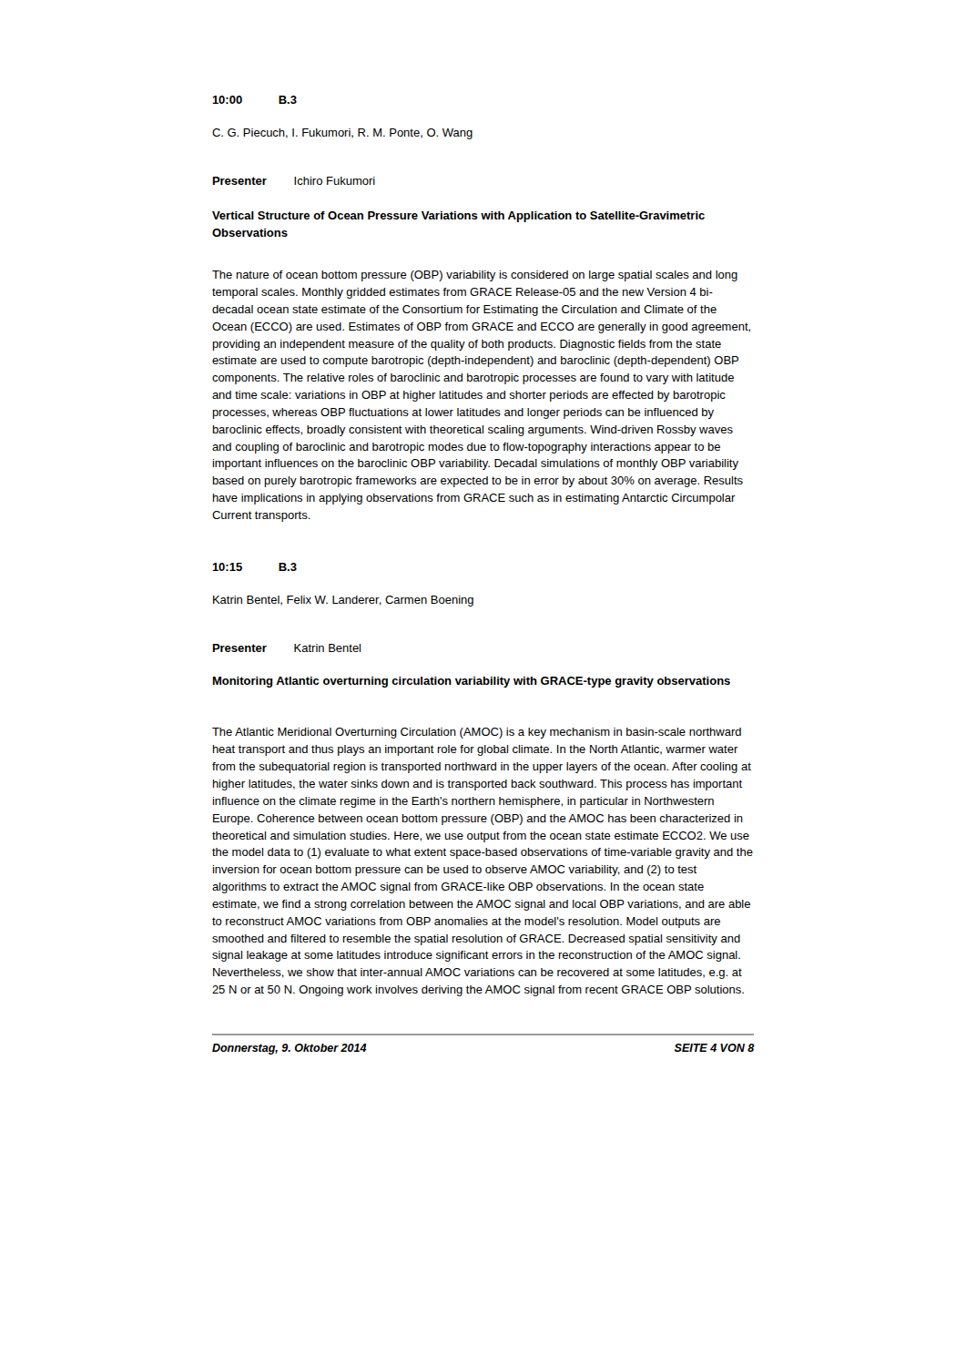10:00 B.3
C. G. Piecuch, I. Fukumori, R. M. Ponte, O. Wang
Presenter Ichiro Fukumori
Vertical Structure of Ocean Pressure Variations with Application to Satellite-Gravimetric Observations
The nature of ocean bottom pressure (OBP) variability is considered on large spatial scales and long temporal scales. Monthly gridded estimates from GRACE Release-05 and the new Version 4 bi-decadal ocean state estimate of the Consortium for Estimating the Circulation and Climate of the Ocean (ECCO) are used. Estimates of OBP from GRACE and ECCO are generally in good agreement, providing an independent measure of the quality of both products. Diagnostic fields from the state estimate are used to compute barotropic (depth-independent) and baroclinic (depth-dependent) OBP components. The relative roles of baroclinic and barotropic processes are found to vary with latitude and time scale: variations in OBP at higher latitudes and shorter periods are effected by barotropic processes, whereas OBP fluctuations at lower latitudes and longer periods can be influenced by baroclinic effects, broadly consistent with theoretical scaling arguments. Wind-driven Rossby waves and coupling of baroclinic and barotropic modes due to flow-topography interactions appear to be important influences on the baroclinic OBP variability. Decadal simulations of monthly OBP variability based on purely barotropic frameworks are expected to be in error by about 30% on average. Results have implications in applying observations from GRACE such as in estimating Antarctic Circumpolar Current transports.
10:15 B.3
Katrin Bentel, Felix W. Landerer, Carmen Boening
Presenter Katrin Bentel
Monitoring Atlantic overturning circulation variability with GRACE-type gravity observations
The Atlantic Meridional Overturning Circulation (AMOC) is a key mechanism in basin-scale northward heat transport and thus plays an important role for global climate. In the North Atlantic, warmer water from the subequatorial region is transported northward in the upper layers of the ocean. After cooling at higher latitudes, the water sinks down and is transported back southward. This process has important influence on the climate regime in the Earth's northern hemisphere, in particular in Northwestern Europe. Coherence between ocean bottom pressure (OBP) and the AMOC has been characterized in theoretical and simulation studies. Here, we use output from the ocean state estimate ECCO2. We use the model data to (1) evaluate to what extent space-based observations of time-variable gravity and the inversion for ocean bottom pressure can be used to observe AMOC variability, and (2) to test algorithms to extract the AMOC signal from GRACE-like OBP observations. In the ocean state estimate, we find a strong correlation between the AMOC signal and local OBP variations, and are able to reconstruct AMOC variations from OBP anomalies at the model's resolution. Model outputs are smoothed and filtered to resemble the spatial resolution of GRACE. Decreased spatial sensitivity and signal leakage at some latitudes introduce significant errors in the reconstruction of the AMOC signal. Nevertheless, we show that inter-annual AMOC variations can be recovered at some latitudes, e.g. at 25 N or at 50 N. Ongoing work involves deriving the AMOC signal from recent GRACE OBP solutions.
Donnerstag, 9. Oktober 2014 SEITE 4 VON 8